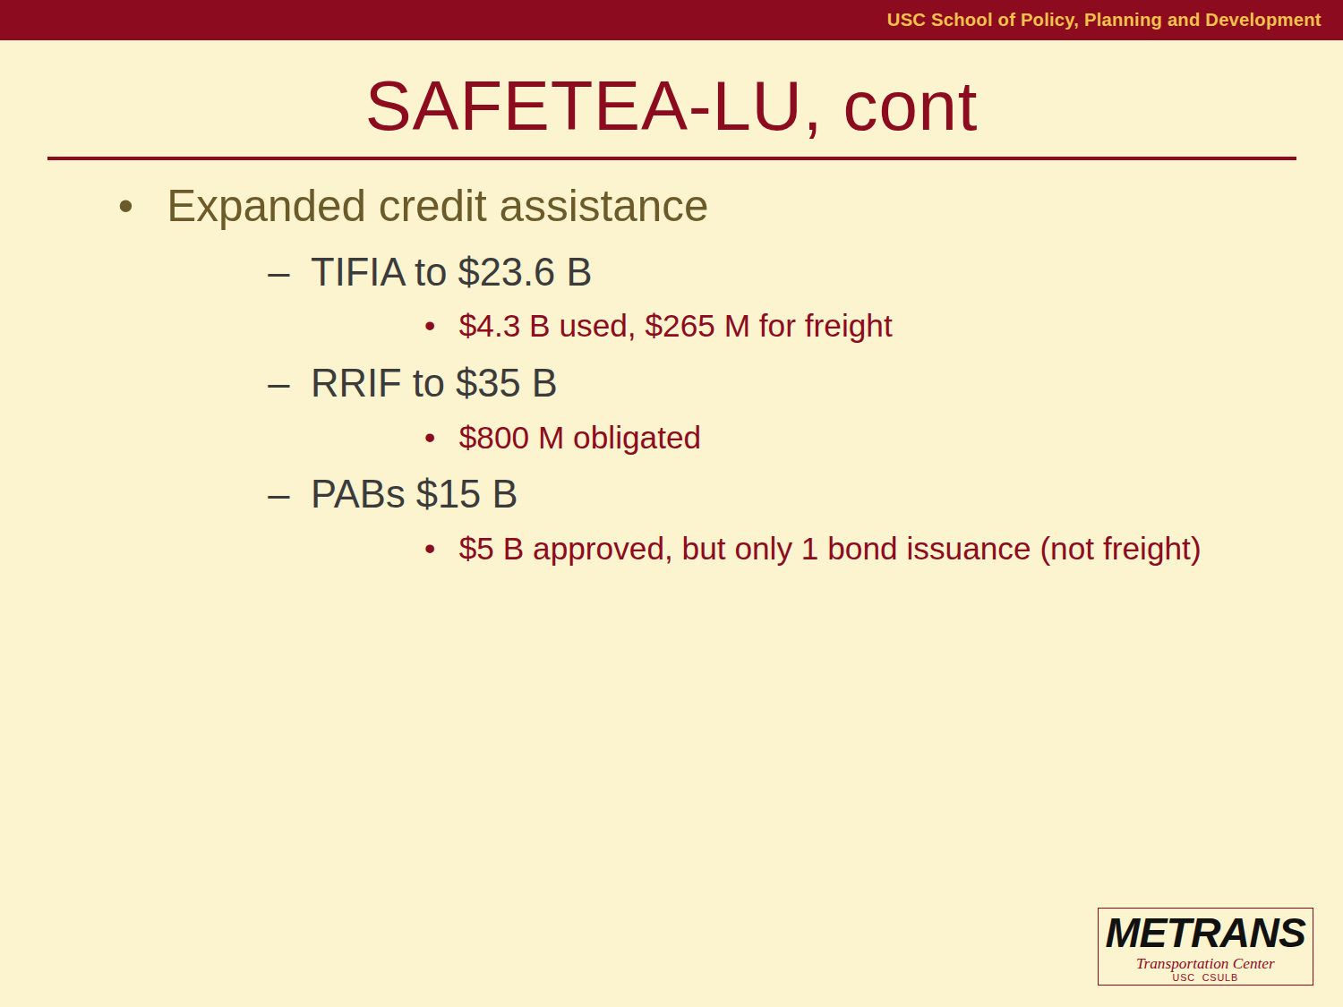USC School of Policy, Planning and Development
SAFETEA-LU, cont
Expanded credit assistance
TIFIA to $23.6 B
$4.3 B used, $265 M for freight
RRIF to $35 B
$800 M obligated
PABs $15 B
$5 B approved, but only 1 bond issuance (not freight)
METRANS Transportation Center USC CSULB